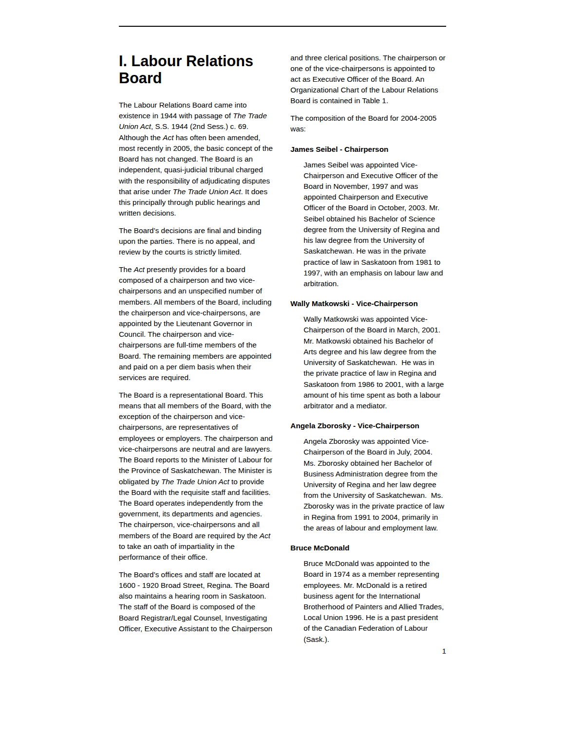I. Labour Relations Board
The Labour Relations Board came into existence in 1944 with passage of The Trade Union Act, S.S. 1944 (2nd Sess.) c. 69. Although the Act has often been amended, most recently in 2005, the basic concept of the Board has not changed. The Board is an independent, quasi-judicial tribunal charged with the responsibility of adjudicating disputes that arise under The Trade Union Act. It does this principally through public hearings and written decisions.
The Board’s decisions are final and binding upon the parties. There is no appeal, and review by the courts is strictly limited.
The Act presently provides for a board composed of a chairperson and two vice-chairpersons and an unspecified number of members. All members of the Board, including the chairperson and vice-chairpersons, are appointed by the Lieutenant Governor in Council. The chairperson and vice-chairpersons are full-time members of the Board. The remaining members are appointed and paid on a per diem basis when their services are required.
The Board is a representational Board. This means that all members of the Board, with the exception of the chairperson and vice-chairpersons, are representatives of employees or employers. The chairperson and vice-chairpersons are neutral and are lawyers. The Board reports to the Minister of Labour for the Province of Saskatchewan. The Minister is obligated by The Trade Union Act to provide the Board with the requisite staff and facilities. The Board operates independently from the government, its departments and agencies. The chairperson, vice-chairpersons and all members of the Board are required by the Act to take an oath of impartiality in the performance of their office.
The Board’s offices and staff are located at 1600 - 1920 Broad Street, Regina. The Board also maintains a hearing room in Saskatoon. The staff of the Board is composed of the Board Registrar/Legal Counsel, Investigating Officer, Executive Assistant to the Chairperson and three clerical positions. The chairperson or one of the vice-chairpersons is appointed to act as Executive Officer of the Board. An Organizational Chart of the Labour Relations Board is contained in Table 1.
The composition of the Board for 2004-2005 was:
James Seibel - Chairperson
James Seibel was appointed Vice-Chairperson and Executive Officer of the Board in November, 1997 and was appointed Chairperson and Executive Officer of the Board in October, 2003. Mr. Seibel obtained his Bachelor of Science degree from the University of Regina and his law degree from the University of Saskatchewan. He was in the private practice of law in Saskatoon from 1981 to 1997, with an emphasis on labour law and arbitration.
Wally Matkowski - Vice-Chairperson
Wally Matkowski was appointed Vice-Chairperson of the Board in March, 2001. Mr. Matkowski obtained his Bachelor of Arts degree and his law degree from the University of Saskatchewan. He was in the private practice of law in Regina and Saskatoon from 1986 to 2001, with a large amount of his time spent as both a labour arbitrator and a mediator.
Angela Zborosky - Vice-Chairperson
Angela Zborosky was appointed Vice-Chairperson of the Board in July, 2004. Ms. Zborosky obtained her Bachelor of Business Administration degree from the University of Regina and her law degree from the University of Saskatchewan. Ms. Zborosky was in the private practice of law in Regina from 1991 to 2004, primarily in the areas of labour and employment law.
Bruce McDonald
Bruce McDonald was appointed to the Board in 1974 as a member representing employees. Mr. McDonald is a retired business agent for the International Brotherhood of Painters and Allied Trades, Local Union 1996. He is a past president of the Canadian Federation of Labour (Sask.).
1